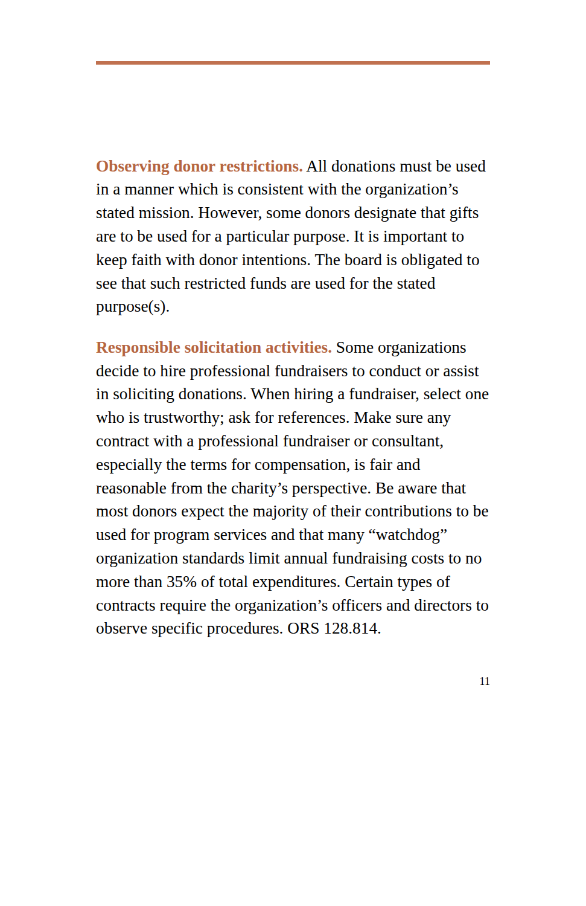Observing donor restrictions. All donations must be used in a manner which is consistent with the organization’s stated mission. However, some donors designate that gifts are to be used for a particular purpose. It is important to keep faith with donor intentions. The board is obligated to see that such restricted funds are used for the stated purpose(s).
Responsible solicitation activities. Some organizations decide to hire professional fundraisers to conduct or assist in soliciting donations. When hiring a fundraiser, select one who is trustworthy; ask for references. Make sure any contract with a professional fundraiser or consultant, especially the terms for compensation, is fair and reasonable from the charity’s perspective. Be aware that most donors expect the majority of their contributions to be used for program services and that many “watchdog” organization standards limit annual fundraising costs to no more than 35% of total expenditures. Certain types of contracts require the organization’s officers and directors to observe specific procedures. ORS 128.814.
11